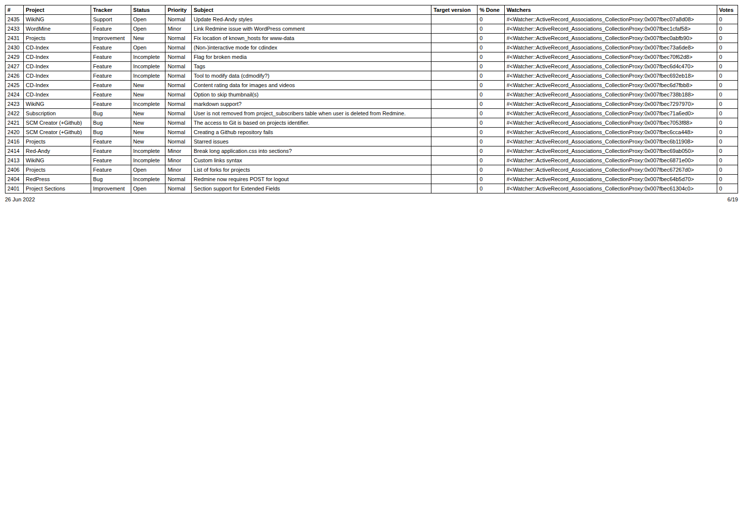| # | Project | Tracker | Status | Priority | Subject | Target version | % Done | Watchers | Votes |
| --- | --- | --- | --- | --- | --- | --- | --- | --- | --- |
| 2435 | WikiNG | Support | Open | Normal | Update Red-Andy styles | | 0 | #<Watcher::ActiveRecord_Associations_CollectionProxy:0x007fbec07a8d08> | 0 |
| 2433 | WordMine | Feature | Open | Minor | Link Redmine issue with WordPress comment | | 0 | #<Watcher::ActiveRecord_Associations_CollectionProxy:0x007fbec1cfaf58> | 0 |
| 2431 | Projects | Improvement | New | Normal | Fix location of known_hosts for www-data | | 0 | #<Watcher::ActiveRecord_Associations_CollectionProxy:0x007fbec0abfb90> | 0 |
| 2430 | CD-Index | Feature | Open | Normal | (Non-)interactive mode for cdindex | | 0 | #<Watcher::ActiveRecord_Associations_CollectionProxy:0x007fbec73a6de8> | 0 |
| 2429 | CD-Index | Feature | Incomplete | Normal | Flag for broken media | | 0 | #<Watcher::ActiveRecord_Associations_CollectionProxy:0x007fbec70f62d8> | 0 |
| 2427 | CD-Index | Feature | Incomplete | Normal | Tags | | 0 | #<Watcher::ActiveRecord_Associations_CollectionProxy:0x007fbec6d4c470> | 0 |
| 2426 | CD-Index | Feature | Incomplete | Normal | Tool to modify data (cdmodify?) | | 0 | #<Watcher::ActiveRecord_Associations_CollectionProxy:0x007fbec692eb18> | 0 |
| 2425 | CD-Index | Feature | New | Normal | Content rating data for images and videos | | 0 | #<Watcher::ActiveRecord_Associations_CollectionProxy:0x007fbec6d7fbb8> | 0 |
| 2424 | CD-Index | Feature | New | Normal | Option to skip thumbnail(s) | | 0 | #<Watcher::ActiveRecord_Associations_CollectionProxy:0x007fbec738b188> | 0 |
| 2423 | WikiNG | Feature | Incomplete | Normal | markdown support? | | 0 | #<Watcher::ActiveRecord_Associations_CollectionProxy:0x007fbec7297970> | 0 |
| 2422 | Subscription | Bug | New | Normal | User is not removed from project_subscribers table when user is deleted from Redmine. | | 0 | #<Watcher::ActiveRecord_Associations_CollectionProxy:0x007fbec71a6ed0> | 0 |
| 2421 | SCM Creator (+Github) | Bug | New | Normal | The access to Git is based on projects identifier. | | 0 | #<Watcher::ActiveRecord_Associations_CollectionProxy:0x007fbec7053f88> | 0 |
| 2420 | SCM Creator (+Github) | Bug | New | Normal | Creating a Github repository fails | | 0 | #<Watcher::ActiveRecord_Associations_CollectionProxy:0x007fbec6cca448> | 0 |
| 2416 | Projects | Feature | New | Normal | Starred issues | | 0 | #<Watcher::ActiveRecord_Associations_CollectionProxy:0x007fbec6b11908> | 0 |
| 2414 | Red-Andy | Feature | Incomplete | Minor | Break long application.css into sections? | | 0 | #<Watcher::ActiveRecord_Associations_CollectionProxy:0x007fbec69ab050> | 0 |
| 2413 | WikiNG | Feature | Incomplete | Minor | Custom links syntax | | 0 | #<Watcher::ActiveRecord_Associations_CollectionProxy:0x007fbec6871e00> | 0 |
| 2406 | Projects | Feature | Open | Minor | List of forks for projects | | 0 | #<Watcher::ActiveRecord_Associations_CollectionProxy:0x007fbec67267d0> | 0 |
| 2404 | RedPress | Bug | Incomplete | Normal | Redmine now requires POST for logout | | 0 | #<Watcher::ActiveRecord_Associations_CollectionProxy:0x007fbec64b5d70> | 0 |
| 2401 | Project Sections | Improvement | Open | Normal | Section support for Extended Fields | | 0 | #<Watcher::ActiveRecord_Associations_CollectionProxy:0x007fbec61304c0> | 0 |
26 Jun 2022 6/19